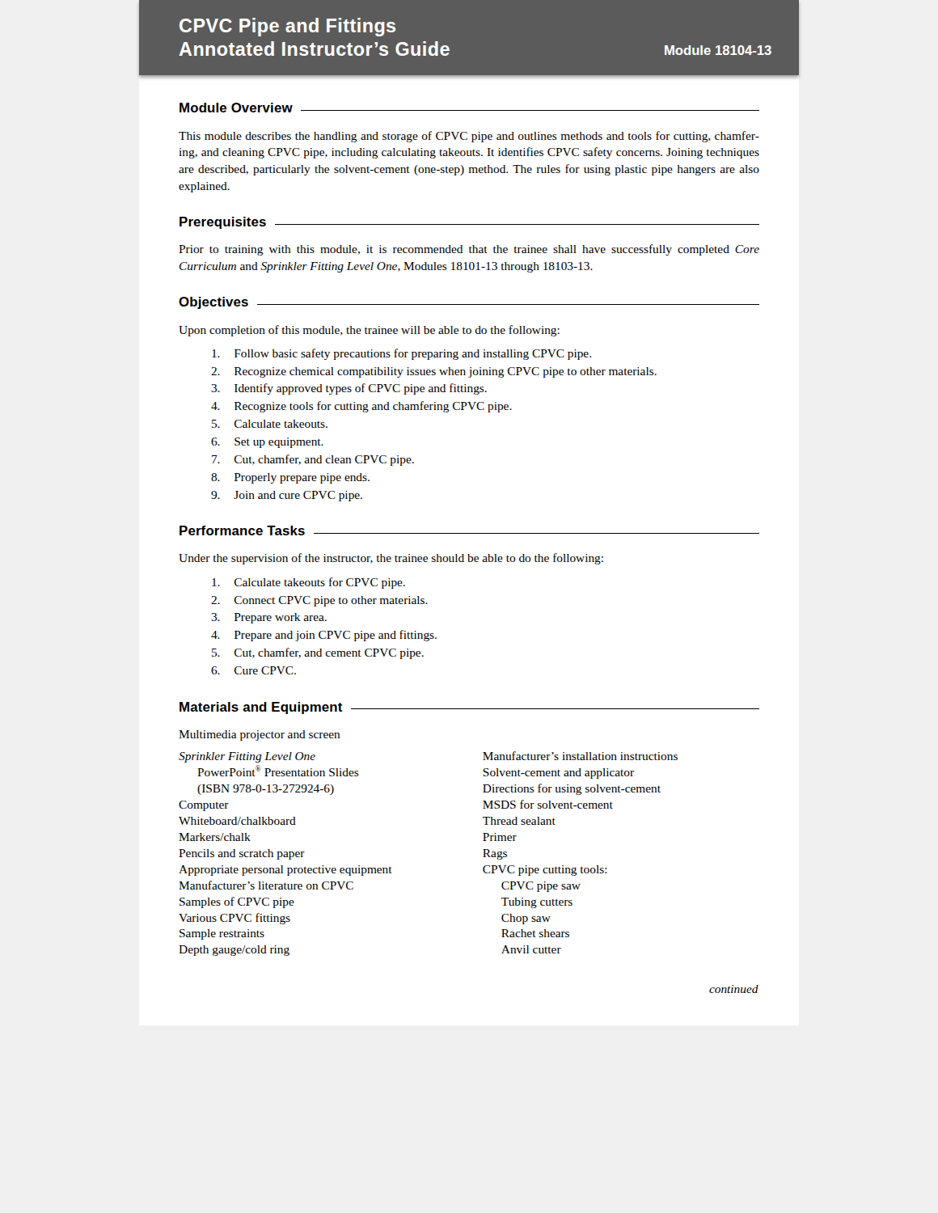CPVC Pipe and Fittings
Annotated Instructor’s Guide
Module 18104-13
Module Overview
This module describes the handling and storage of CPVC pipe and outlines methods and tools for cutting, chamfering, and cleaning CPVC pipe, including calculating takeouts. It identifies CPVC safety concerns. Joining techniques are described, particularly the solvent-cement (one-step) method. The rules for using plastic pipe hangers are also explained.
Prerequisites
Prior to training with this module, it is recommended that the trainee shall have successfully completed Core Curriculum and Sprinkler Fitting Level One, Modules 18101-13 through 18103-13.
Objectives
Upon completion of this module, the trainee will be able to do the following:
Follow basic safety precautions for preparing and installing CPVC pipe.
Recognize chemical compatibility issues when joining CPVC pipe to other materials.
Identify approved types of CPVC pipe and fittings.
Recognize tools for cutting and chamfering CPVC pipe.
Calculate takeouts.
Set up equipment.
Cut, chamfer, and clean CPVC pipe.
Properly prepare pipe ends.
Join and cure CPVC pipe.
Performance Tasks
Under the supervision of the instructor, the trainee should be able to do the following:
Calculate takeouts for CPVC pipe.
Connect CPVC pipe to other materials.
Prepare work area.
Prepare and join CPVC pipe and fittings.
Cut, chamfer, and cement CPVC pipe.
Cure CPVC.
Materials and Equipment
Multimedia projector and screen
Sprinkler Fitting Level One
PowerPoint® Presentation Slides
(ISBN 978-0-13-272924-6)
Computer
Whiteboard/chalkboard
Markers/chalk
Pencils and scratch paper
Appropriate personal protective equipment
Manufacturer’s literature on CPVC
Samples of CPVC pipe
Various CPVC fittings
Sample restraints
Depth gauge/cold ring
Manufacturer’s installation instructions
Solvent-cement and applicator
Directions for using solvent-cement
MSDS for solvent-cement
Thread sealant
Primer
Rags
CPVC pipe cutting tools:
CPVC pipe saw
Tubing cutters
Chop saw
Rachet shears
Anvil cutter
continued